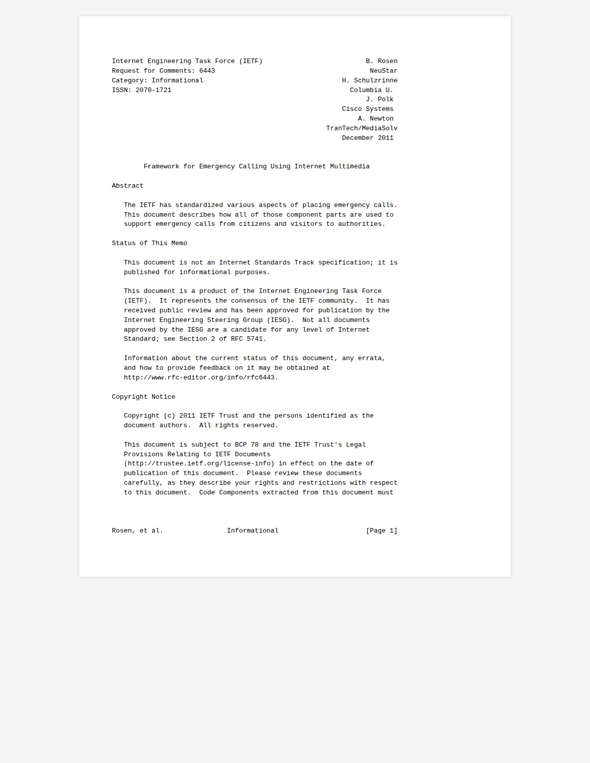Internet Engineering Task Force (IETF)                          B. Rosen
Request for Comments: 6443                                       NeuStar
Category: Informational                                   H. Schulzrinne
ISSN: 2070-1721                                             Columbia U.
                                                                J. Polk
                                                          Cisco Systems
                                                              A. Newton
                                                      TranTech/MediaSolv
                                                          December 2011


        Framework for Emergency Calling Using Internet Multimedia

Abstract

   The IETF has standardized various aspects of placing emergency calls.
   This document describes how all of those component parts are used to
   support emergency calls from citizens and visitors to authorities.

Status of This Memo

   This document is not an Internet Standards Track specification; it is
   published for informational purposes.

   This document is a product of the Internet Engineering Task Force
   (IETF).  It represents the consensus of the IETF community.  It has
   received public review and has been approved for publication by the
   Internet Engineering Steering Group (IESG).  Not all documents
   approved by the IESG are a candidate for any level of Internet
   Standard; see Section 2 of RFC 5741.

   Information about the current status of this document, any errata,
   and how to provide feedback on it may be obtained at
   http://www.rfc-editor.org/info/rfc6443.

Copyright Notice

   Copyright (c) 2011 IETF Trust and the persons identified as the
   document authors.  All rights reserved.

   This document is subject to BCP 78 and the IETF Trust's Legal
   Provisions Relating to IETF Documents
   (http://trustee.ietf.org/license-info) in effect on the date of
   publication of this document.  Please review these documents
   carefully, as they describe your rights and restrictions with respect
   to this document.  Code Components extracted from this document must



Rosen, et al.                Informational                      [Page 1]